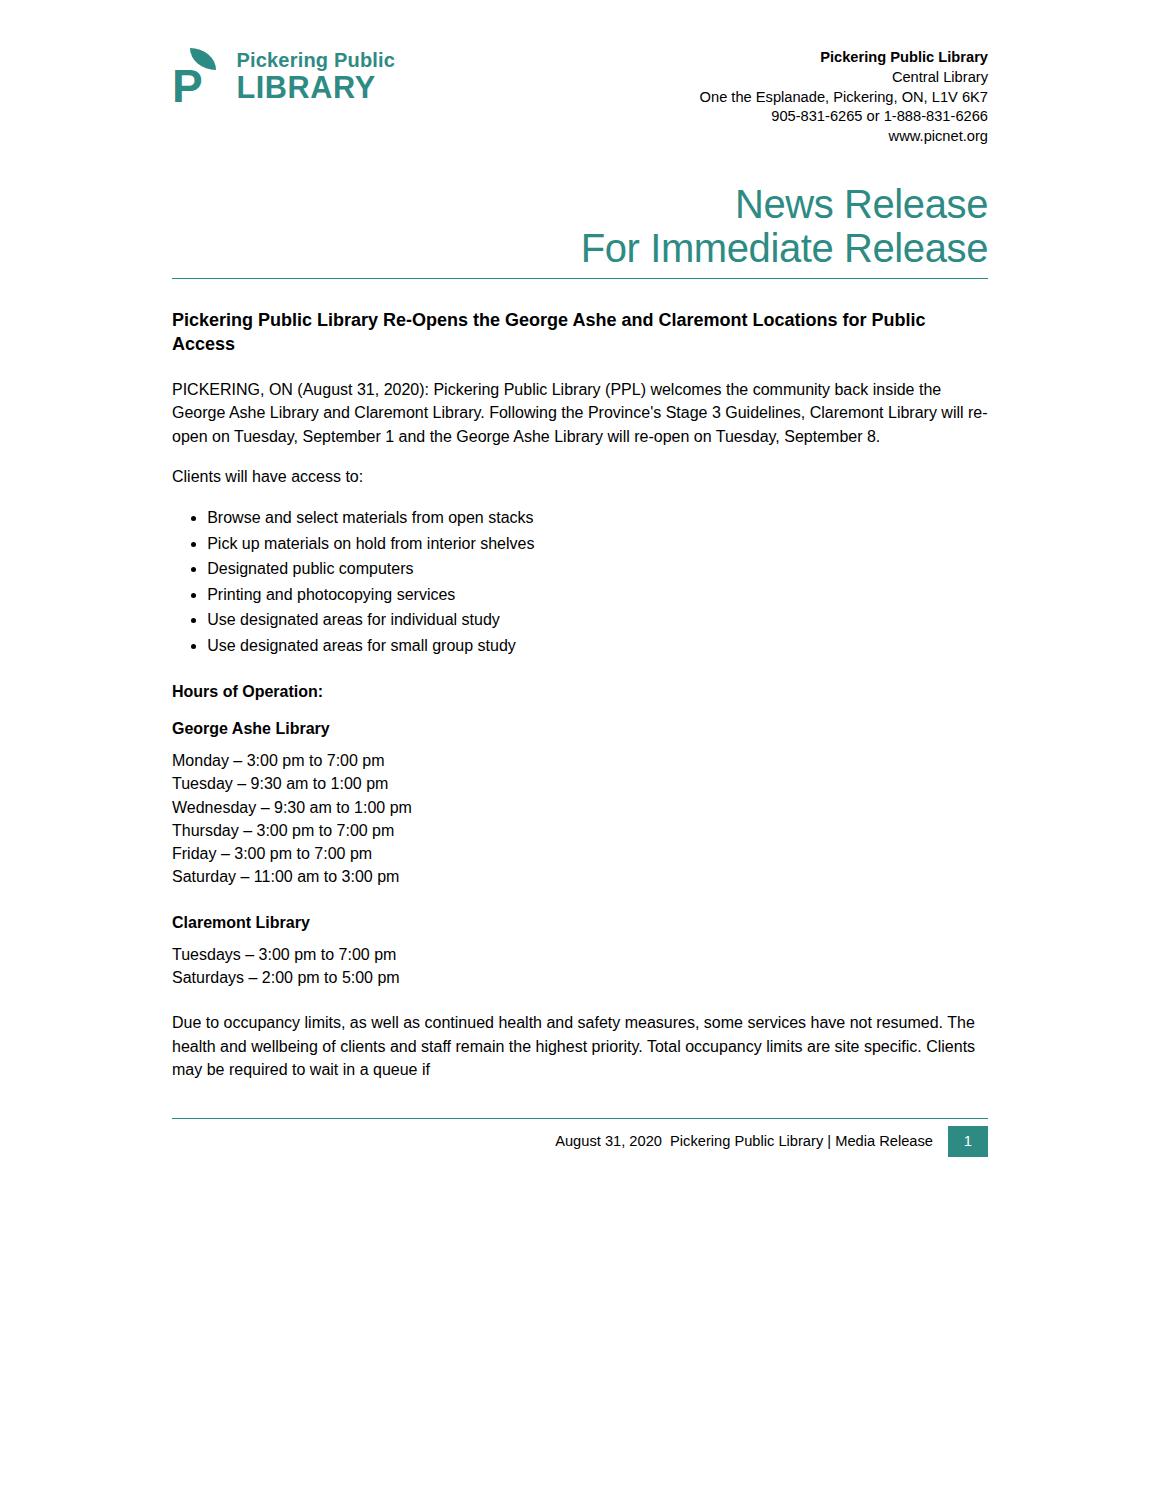P
Pickering Public
LIBRARY
Pickering Public Library
Central Library
One the Esplanade, Pickering, ON, L1V 6K7
905-831-6265 or 1-888-831-6266
www.picnet.org
News Release For Immediate Release
Pickering Public Library Re-Opens the George Ashe and Claremont Locations for Public Access
PICKERING, ON (August 31, 2020): Pickering Public Library (PPL) welcomes the community back inside the George Ashe Library and Claremont Library. Following the Province's Stage 3 Guidelines, Claremont Library will re-open on Tuesday, September 1 and the George Ashe Library will re-open on Tuesday, September 8.
Clients will have access to:
Browse and select materials from open stacks
Pick up materials on hold from interior shelves
Designated public computers
Printing and photocopying services
Use designated areas for individual study
Use designated areas for small group study
Hours of Operation:
George Ashe Library
Monday – 3:00 pm to 7:00 pm
Tuesday – 9:30 am to 1:00 pm
Wednesday – 9:30 am to 1:00 pm
Thursday – 3:00 pm to 7:00 pm
Friday – 3:00 pm to 7:00 pm
Saturday – 11:00 am to 3:00 pm
Claremont Library
Tuesdays – 3:00 pm to 7:00 pm
Saturdays – 2:00 pm to 5:00 pm
Due to occupancy limits, as well as continued health and safety measures, some services have not resumed. The health and wellbeing of clients and staff remain the highest priority. Total occupancy limits are site specific. Clients may be required to wait in a queue if
August 31, 2020 Pickering Public Library | Media Release
1